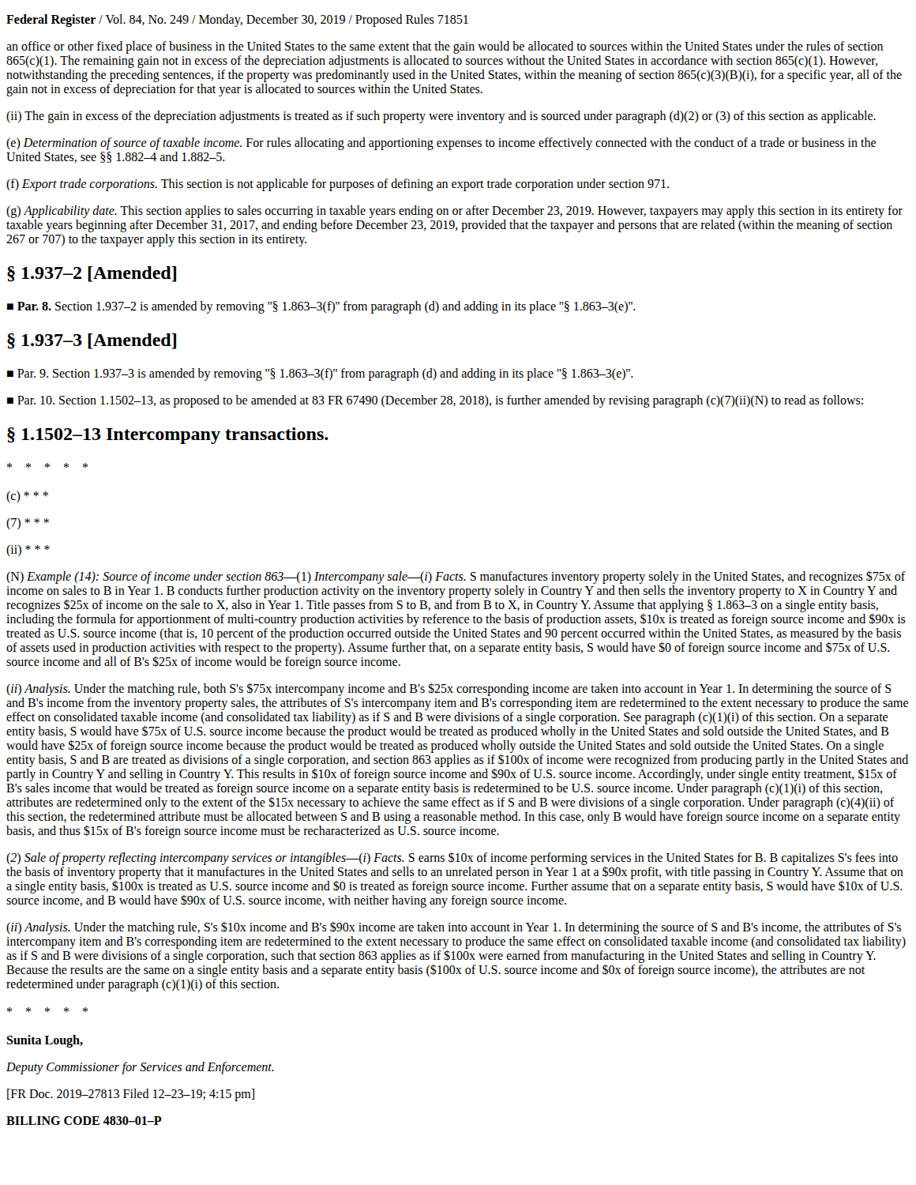Federal Register / Vol. 84, No. 249 / Monday, December 30, 2019 / Proposed Rules 71851
an office or other fixed place of business in the United States to the same extent that the gain would be allocated to sources within the United States under the rules of section 865(c)(1). The remaining gain not in excess of the depreciation adjustments is allocated to sources without the United States in accordance with section 865(c)(1). However, notwithstanding the preceding sentences, if the property was predominantly used in the United States, within the meaning of section 865(c)(3)(B)(i), for a specific year, all of the gain not in excess of depreciation for that year is allocated to sources within the United States.
(ii) The gain in excess of the depreciation adjustments is treated as if such property were inventory and is sourced under paragraph (d)(2) or (3) of this section as applicable.
(e) Determination of source of taxable income. For rules allocating and apportioning expenses to income effectively connected with the conduct of a trade or business in the United States, see §§ 1.882–4 and 1.882–5.
(f) Export trade corporations. This section is not applicable for purposes of defining an export trade corporation under section 971.
(g) Applicability date. This section applies to sales occurring in taxable years ending on or after December 23, 2019. However, taxpayers may apply this section in its entirety for taxable years beginning after December 31, 2017, and ending before December 23, 2019, provided that the taxpayer and persons that are related (within the meaning of section 267 or 707) to the taxpayer apply this section in its entirety.
§ 1.937–2 [Amended]
■ Par. 8. Section 1.937–2 is amended by removing ''§ 1.863–3(f)'' from paragraph (d) and adding in its place ''§ 1.863–3(e)''.
§ 1.937–3 [Amended]
■ Par. 9. Section 1.937–3 is amended by removing ''§ 1.863–3(f)'' from paragraph (d) and adding in its place ''§ 1.863–3(e)''.
■ Par. 10. Section 1.1502–13, as proposed to be amended at 83 FR 67490 (December 28, 2018), is further amended by revising paragraph (c)(7)(ii)(N) to read as follows:
§ 1.1502–13 Intercompany transactions.
*　*　*　*　*
(c) * * *
(7) * * *
(ii) * * *
(N) Example (14): Source of income under section 863—(1) Intercompany sale—(i) Facts. S manufactures inventory property solely in the United States, and recognizes $75x of income on sales to B in Year 1. B conducts further production activity on the inventory property solely in Country Y and then sells the inventory property to X in Country Y and recognizes $25x of income on the sale to X, also in Year 1. Title passes from S to B, and from B to X, in Country Y. Assume that applying § 1.863–3 on a single entity basis, including the formula for apportionment of multi-country production activities by reference to the basis of production assets, $10x is treated as foreign source income and $90x is treated as U.S. source income (that is, 10 percent of the production occurred outside the United States and 90 percent occurred within the United States, as measured by the basis of assets used in production activities with respect to the property). Assume further that, on a separate entity basis, S would have $0 of foreign source income and $75x of U.S. source income and all of B's $25x of income would be foreign source income.
(ii) Analysis. Under the matching rule, both S's $75x intercompany income and B's $25x corresponding income are taken into account in Year 1. In determining the source of S and B's income from the inventory property sales, the attributes of S's intercompany item and B's corresponding item are redetermined to the extent necessary to produce the same effect on consolidated taxable income (and consolidated tax liability) as if S and B were divisions of a single corporation. See paragraph (c)(1)(i) of this section. On a separate entity basis, S would have $75x of U.S. source income because the product would be treated as produced wholly in the United States and sold outside the United States, and B would have $25x of foreign source income because the product would be treated as produced wholly outside the United States and sold outside the United States. On a single entity basis, S and B are treated as divisions of a single corporation, and section 863 applies as if $100x of income were recognized from producing partly in the United States and partly in Country Y and selling in Country Y. This results in $10x of foreign source income and $90x of U.S. source income. Accordingly, under single entity treatment, $15x of B's sales income that would be treated as foreign source income on a separate entity basis is redetermined to be U.S. source income. Under paragraph (c)(1)(i) of this section, attributes are redetermined only to the extent of the $15x necessary to achieve the same effect as if S and B were divisions of a single corporation. Under paragraph (c)(4)(ii) of this section, the redetermined attribute must be allocated between S and B using a reasonable method. In this case, only B would have foreign source income on a separate entity basis, and thus $15x of B's foreign source income must be recharacterized as U.S. source income.
(2) Sale of property reflecting intercompany services or intangibles—(i) Facts. S earns $10x of income performing services in the United States for B. B capitalizes S's fees into the basis of inventory property that it manufactures in the United States and sells to an unrelated person in Year 1 at a $90x profit, with title passing in Country Y. Assume that on a single entity basis, $100x is treated as U.S. source income and $0 is treated as foreign source income. Further assume that on a separate entity basis, S would have $10x of U.S. source income, and B would have $90x of U.S. source income, with neither having any foreign source income.
(ii) Analysis. Under the matching rule, S's $10x income and B's $90x income are taken into account in Year 1. In determining the source of S and B's income, the attributes of S's intercompany item and B's corresponding item are redetermined to the extent necessary to produce the same effect on consolidated taxable income (and consolidated tax liability) as if S and B were divisions of a single corporation, such that section 863 applies as if $100x were earned from manufacturing in the United States and selling in Country Y. Because the results are the same on a single entity basis and a separate entity basis ($100x of U.S. source income and $0x of foreign source income), the attributes are not redetermined under paragraph (c)(1)(i) of this section.
*　*　*　*　*
Sunita Lough,
Deputy Commissioner for Services and Enforcement.
[FR Doc. 2019–27813 Filed 12–23–19; 4:15 pm]
BILLING CODE 4830–01–P